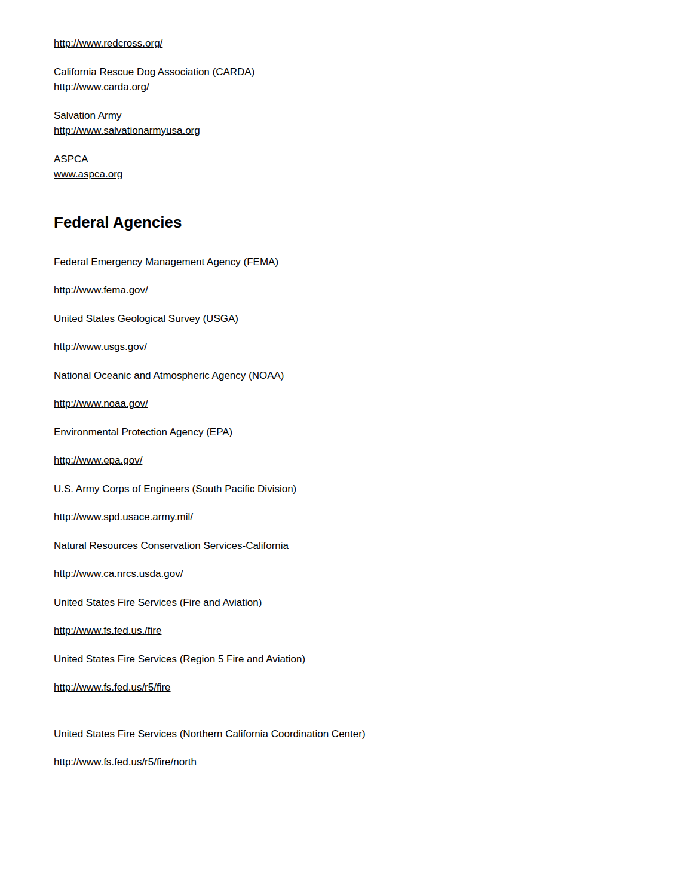http://www.redcross.org/
California Rescue Dog Association (CARDA)
http://www.carda.org/
Salvation Army
http://www.salvationarmyusa.org
ASPCA
www.aspca.org
Federal Agencies
Federal Emergency Management Agency (FEMA)
http://www.fema.gov/
United States Geological Survey (USGA)
http://www.usgs.gov/
National Oceanic and Atmospheric Agency (NOAA)
http://www.noaa.gov/
Environmental Protection Agency (EPA)
http://www.epa.gov/
U.S. Army Corps of Engineers (South Pacific Division)
http://www.spd.usace.army.mil/
Natural Resources Conservation Services-California
http://www.ca.nrcs.usda.gov/
United States Fire Services (Fire and Aviation)
http://www.fs.fed.us./fire
United States Fire Services (Region 5 Fire and Aviation)
http://www.fs.fed.us/r5/fire
United States Fire Services (Northern California Coordination Center)
http://www.fs.fed.us/r5/fire/north